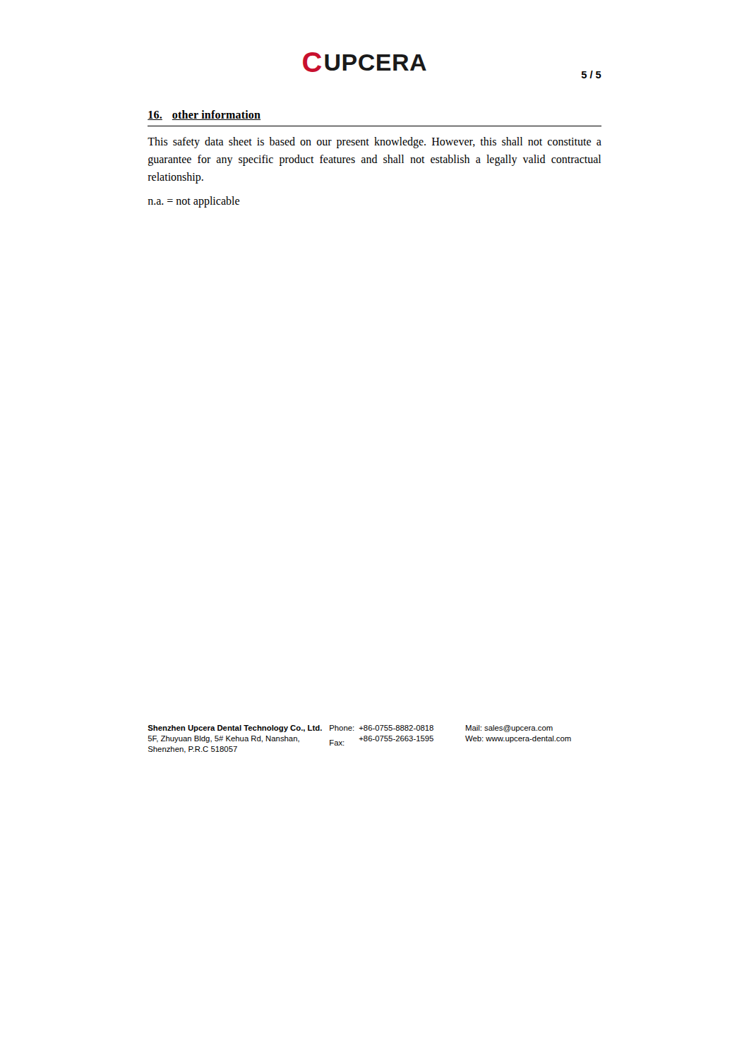CUPCERA
5 / 5
16. other information
This safety data sheet is based on our present knowledge. However, this shall not constitute a guarantee for any specific product features and shall not establish a legally valid contractual relationship.
n.a. = not applicable
| Shenzhen Upcera Dental Technology Co., Ltd. 5F, Zhuyuan Bldg, 5# Kehua Rd, Nanshan, Shenzhen, P.R.C 518057 | Phone: +86-0755-8882-0818 Fax: +86-0755-2663-1595 | Mail: sales@upcera.com Web: www.upcera-dental.com |